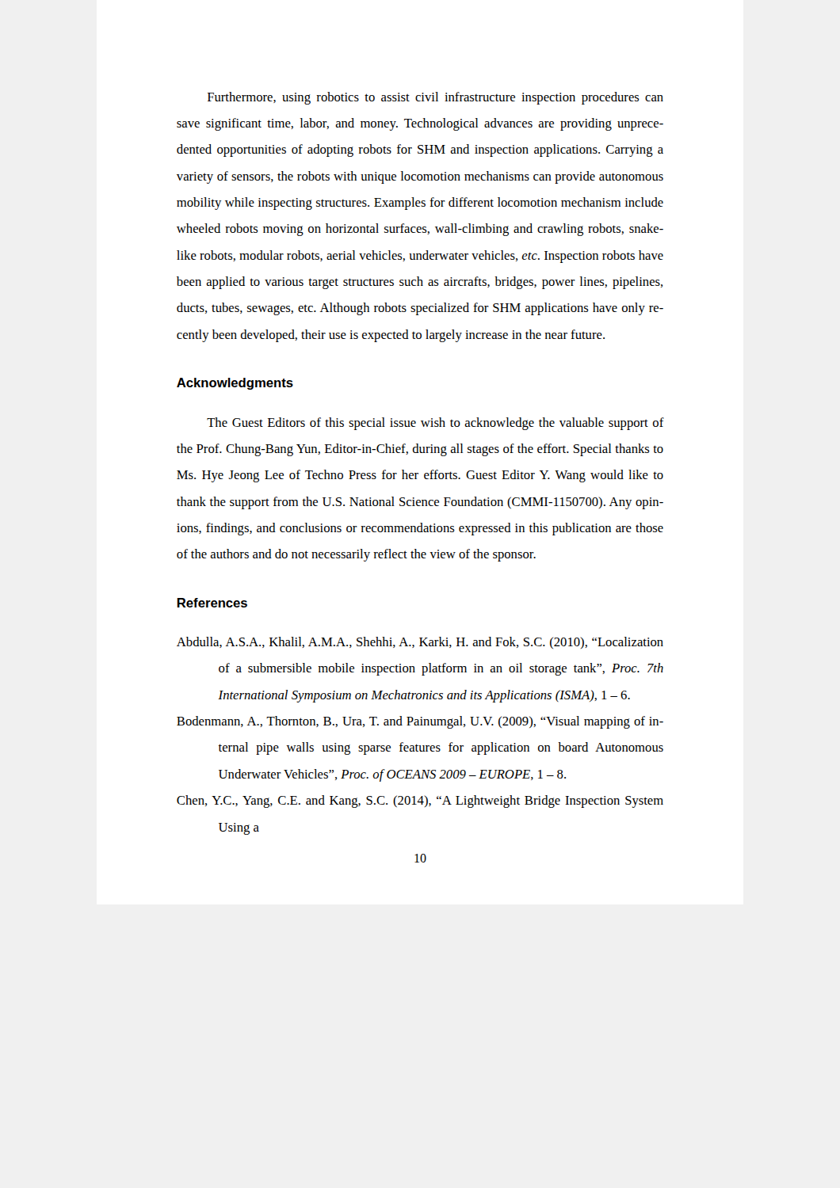Furthermore, using robotics to assist civil infrastructure inspection procedures can save significant time, labor, and money. Technological advances are providing unprecedented opportunities of adopting robots for SHM and inspection applications. Carrying a variety of sensors, the robots with unique locomotion mechanisms can provide autonomous mobility while inspecting structures. Examples for different locomotion mechanism include wheeled robots moving on horizontal surfaces, wall-climbing and crawling robots, snake-like robots, modular robots, aerial vehicles, underwater vehicles, etc. Inspection robots have been applied to various target structures such as aircrafts, bridges, power lines, pipelines, ducts, tubes, sewages, etc. Although robots specialized for SHM applications have only recently been developed, their use is expected to largely increase in the near future.
Acknowledgments
The Guest Editors of this special issue wish to acknowledge the valuable support of the Prof. Chung-Bang Yun, Editor-in-Chief, during all stages of the effort. Special thanks to Ms. Hye Jeong Lee of Techno Press for her efforts. Guest Editor Y. Wang would like to thank the support from the U.S. National Science Foundation (CMMI-1150700). Any opinions, findings, and conclusions or recommendations expressed in this publication are those of the authors and do not necessarily reflect the view of the sponsor.
References
Abdulla, A.S.A., Khalil, A.M.A., Shehhi, A., Karki, H. and Fok, S.C. (2010), “Localization of a submersible mobile inspection platform in an oil storage tank”, Proc. 7th International Symposium on Mechatronics and its Applications (ISMA), 1 – 6.
Bodenmann, A., Thornton, B., Ura, T. and Painumgal, U.V. (2009), “Visual mapping of internal pipe walls using sparse features for application on board Autonomous Underwater Vehicles”, Proc. of OCEANS 2009 – EUROPE, 1 – 8.
Chen, Y.C., Yang, C.E. and Kang, S.C. (2014), “A Lightweight Bridge Inspection System Using a
10